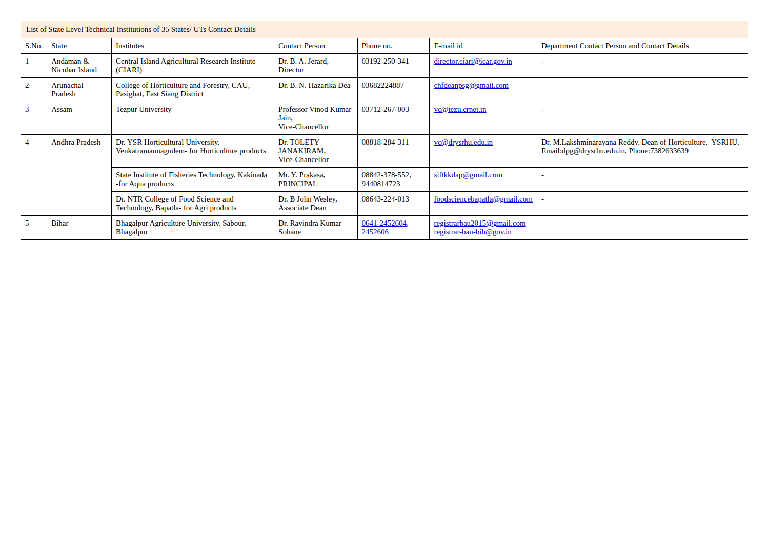List of State Level Technical Institutions of 35 States/ UTs Contact Details
| S.No. | State | Institutes | Contact Person | Phone no. | E-mail id | Department Contact Person and Contact Details |
| --- | --- | --- | --- | --- | --- | --- |
| 1 | Andaman & Nicobar Island | Central Island Agricultural Research Institute (CIARI) | Dr. B. A. Jerard, Director | 03192-250-341 | director.ciari@icar.gov.in | - |
| 2 | Arunachal Pradesh | College of Horticulture and Forestry, CAU, Pasighat, East Siang District | Dr. B. N. Hazarika Dea | 03682224887 | chfdeanpsg@gmail.com | |
| 3 | Assam | Tezpur University | Professor Vinod Kumar Jain, Vice-Chancellor | 03712-267-003 | vc@tezu.ernet.in | - |
| 4 | Andhra Pradesh | Dr. YSR Horticultural University, Venkatramannagudem- for Horticulture products | Dr. TOLETY JANAKIRAM, Vice-Chancellor | 08818-284-311 | vc@drysrhu.edu.in | Dr. M.Lakshminarayana Reddy, Dean of Horticulture, YSRHU, Email:dpg@drysrhu.edu.in, Phone:7382633639 |
| State Institute of Fisheries Technology, Kakinada -for Aqua products | Mr. Y. Prakasa, PRINCIPAL | 08842-378-552, 9440814723 | siftkkdap@gmail.com | - |
| Dr. NTR College of Food Science and Technology, Bapatla- for Agri products | Dr. B John Wesley, Associate Dean | 08643-224-013 | foodsciencebapatla@gmail.com | - |
| 5 | Bihar | Bhagalpur Agriculture University, Sabour, Bhagalpur | Dr. Ravindra Kumar Sohane | 0641-2452604 , 2452606 | registrarbau2015@gmail.com registrar-bau-bih@gov.in | |